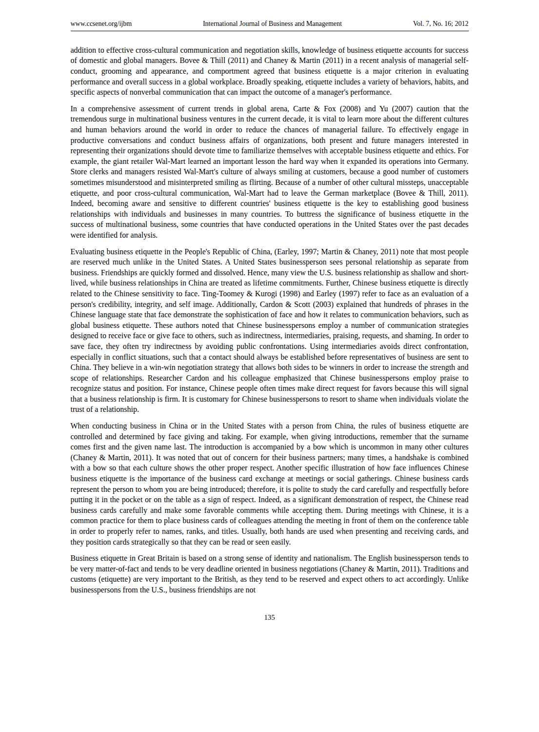www.ccsenet.org/ijbm
International Journal of Business and Management
Vol. 7, No. 16; 2012
addition to effective cross-cultural communication and negotiation skills, knowledge of business etiquette accounts for success of domestic and global managers. Bovee & Thill (2011) and Chaney & Martin (2011) in a recent analysis of managerial self-conduct, grooming and appearance, and comportment agreed that business etiquette is a major criterion in evaluating performance and overall success in a global workplace. Broadly speaking, etiquette includes a variety of behaviors, habits, and specific aspects of nonverbal communication that can impact the outcome of a manager's performance.
In a comprehensive assessment of current trends in global arena, Carte & Fox (2008) and Yu (2007) caution that the tremendous surge in multinational business ventures in the current decade, it is vital to learn more about the different cultures and human behaviors around the world in order to reduce the chances of managerial failure. To effectively engage in productive conversations and conduct business affairs of organizations, both present and future managers interested in representing their organizations should devote time to familiarize themselves with acceptable business etiquette and ethics. For example, the giant retailer Wal-Mart learned an important lesson the hard way when it expanded its operations into Germany. Store clerks and managers resisted Wal-Mart's culture of always smiling at customers, because a good number of customers sometimes misunderstood and misinterpreted smiling as flirting. Because of a number of other cultural missteps, unacceptable etiquette, and poor cross-cultural communication, Wal-Mart had to leave the German marketplace (Bovee & Thill, 2011). Indeed, becoming aware and sensitive to different countries' business etiquette is the key to establishing good business relationships with individuals and businesses in many countries. To buttress the significance of business etiquette in the success of multinational business, some countries that have conducted operations in the United States over the past decades were identified for analysis.
Evaluating business etiquette in the People's Republic of China, (Earley, 1997; Martin & Chaney, 2011) note that most people are reserved much unlike in the United States. A United States businessperson sees personal relationship as separate from business. Friendships are quickly formed and dissolved. Hence, many view the U.S. business relationship as shallow and short-lived, while business relationships in China are treated as lifetime commitments. Further, Chinese business etiquette is directly related to the Chinese sensitivity to face. Ting-Toomey & Kurogi (1998) and Earley (1997) refer to face as an evaluation of a person's credibility, integrity, and self image. Additionally, Cardon & Scott (2003) explained that hundreds of phrases in the Chinese language state that face demonstrate the sophistication of face and how it relates to communication behaviors, such as global business etiquette. These authors noted that Chinese businesspersons employ a number of communication strategies designed to receive face or give face to others, such as indirectness, intermediaries, praising, requests, and shaming. In order to save face, they often try indirectness by avoiding public confrontations. Using intermediaries avoids direct confrontation, especially in conflict situations, such that a contact should always be established before representatives of business are sent to China. They believe in a win-win negotiation strategy that allows both sides to be winners in order to increase the strength and scope of relationships. Researcher Cardon and his colleague emphasized that Chinese businesspersons employ praise to recognize status and position. For instance, Chinese people often times make direct request for favors because this will signal that a business relationship is firm. It is customary for Chinese businesspersons to resort to shame when individuals violate the trust of a relationship.
When conducting business in China or in the United States with a person from China, the rules of business etiquette are controlled and determined by face giving and taking. For example, when giving introductions, remember that the surname comes first and the given name last. The introduction is accompanied by a bow which is uncommon in many other cultures (Chaney & Martin, 2011). It was noted that out of concern for their business partners; many times, a handshake is combined with a bow so that each culture shows the other proper respect. Another specific illustration of how face influences Chinese business etiquette is the importance of the business card exchange at meetings or social gatherings. Chinese business cards represent the person to whom you are being introduced; therefore, it is polite to study the card carefully and respectfully before putting it in the pocket or on the table as a sign of respect. Indeed, as a significant demonstration of respect, the Chinese read business cards carefully and make some favorable comments while accepting them. During meetings with Chinese, it is a common practice for them to place business cards of colleagues attending the meeting in front of them on the conference table in order to properly refer to names, ranks, and titles. Usually, both hands are used when presenting and receiving cards, and they position cards strategically so that they can be read or seen easily.
Business etiquette in Great Britain is based on a strong sense of identity and nationalism. The English businessperson tends to be very matter-of-fact and tends to be very deadline oriented in business negotiations (Chaney & Martin, 2011). Traditions and customs (etiquette) are very important to the British, as they tend to be reserved and expect others to act accordingly. Unlike businesspersons from the U.S., business friendships are not
135